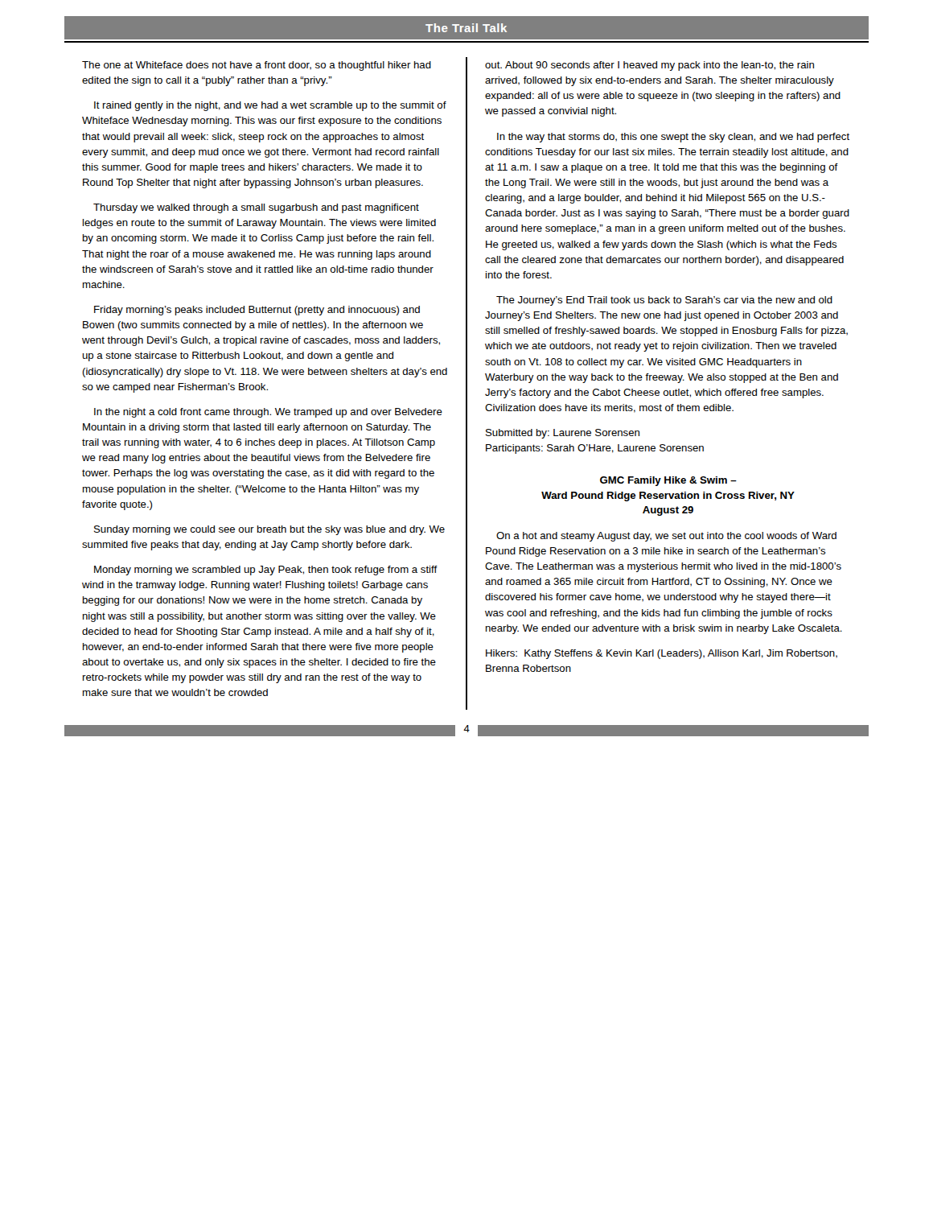The Trail Talk
The one at Whiteface does not have a front door, so a thoughtful hiker had edited the sign to call it a “publy” rather than a “privy.”
It rained gently in the night, and we had a wet scramble up to the summit of Whiteface Wednesday morning. This was our first exposure to the conditions that would prevail all week: slick, steep rock on the approaches to almost every summit, and deep mud once we got there. Vermont had record rainfall this summer. Good for maple trees and hikers’ characters. We made it to Round Top Shelter that night after bypassing Johnson’s urban pleasures.
Thursday we walked through a small sugarbush and past magnificent ledges en route to the summit of Laraway Mountain. The views were limited by an oncoming storm. We made it to Corliss Camp just before the rain fell. That night the roar of a mouse awakened me. He was running laps around the windscreen of Sarah’s stove and it rattled like an old-time radio thunder machine.
Friday morning’s peaks included Butternut (pretty and innocuous) and Bowen (two summits connected by a mile of nettles). In the afternoon we went through Devil’s Gulch, a tropical ravine of cascades, moss and ladders, up a stone staircase to Ritterbush Lookout, and down a gentle and (idiosyncratically) dry slope to Vt. 118. We were between shelters at day’s end so we camped near Fisherman’s Brook.
In the night a cold front came through. We tramped up and over Belvedere Mountain in a driving storm that lasted till early afternoon on Saturday. The trail was running with water, 4 to 6 inches deep in places. At Tillotson Camp we read many log entries about the beautiful views from the Belvedere fire tower. Perhaps the log was overstating the case, as it did with regard to the mouse population in the shelter. (“Welcome to the Hanta Hilton” was my favorite quote.)
Sunday morning we could see our breath but the sky was blue and dry. We summited five peaks that day, ending at Jay Camp shortly before dark.
Monday morning we scrambled up Jay Peak, then took refuge from a stiff wind in the tramway lodge. Running water! Flushing toilets! Garbage cans begging for our donations! Now we were in the home stretch. Canada by night was still a possibility, but another storm was sitting over the valley. We decided to head for Shooting Star Camp instead. A mile and a half shy of it, however, an end-to-ender informed Sarah that there were five more people about to overtake us, and only six spaces in the shelter. I decided to fire the retro-rockets while my powder was still dry and ran the rest of the way to make sure that we wouldn’t be crowded
out. About 90 seconds after I heaved my pack into the lean-to, the rain arrived, followed by six end-to-enders and Sarah. The shelter miraculously expanded: all of us were able to squeeze in (two sleeping in the rafters) and we passed a convivial night.
In the way that storms do, this one swept the sky clean, and we had perfect conditions Tuesday for our last six miles. The terrain steadily lost altitude, and at 11 a.m. I saw a plaque on a tree. It told me that this was the beginning of the Long Trail. We were still in the woods, but just around the bend was a clearing, and a large boulder, and behind it hid Milepost 565 on the U.S.-Canada border. Just as I was saying to Sarah, “There must be a border guard around here someplace,” a man in a green uniform melted out of the bushes. He greeted us, walked a few yards down the Slash (which is what the Feds call the cleared zone that demarcates our northern border), and disappeared into the forest.
The Journey’s End Trail took us back to Sarah’s car via the new and old Journey’s End Shelters. The new one had just opened in October 2003 and still smelled of freshly-sawed boards. We stopped in Enosburg Falls for pizza, which we ate outdoors, not ready yet to rejoin civilization. Then we traveled south on Vt. 108 to collect my car. We visited GMC Headquarters in Waterbury on the way back to the freeway. We also stopped at the Ben and Jerry’s factory and the Cabot Cheese outlet, which offered free samples. Civilization does have its merits, most of them edible.
Submitted by: Laurene Sorensen
Participants: Sarah O’Hare, Laurene Sorensen
GMC Family Hike & Swim –
Ward Pound Ridge Reservation in Cross River, NY
August 29
On a hot and steamy August day, we set out into the cool woods of Ward Pound Ridge Reservation on a 3 mile hike in search of the Leatherman’s Cave. The Leatherman was a mysterious hermit who lived in the mid-1800’s and roamed a 365 mile circuit from Hartford, CT to Ossining, NY. Once we discovered his former cave home, we understood why he stayed there—it was cool and refreshing, and the kids had fun climbing the jumble of rocks nearby. We ended our adventure with a brisk swim in nearby Lake Oscaleta.
Hikers: Kathy Steffens & Kevin Karl (Leaders), Allison Karl, Jim Robertson, Brenna Robertson
4